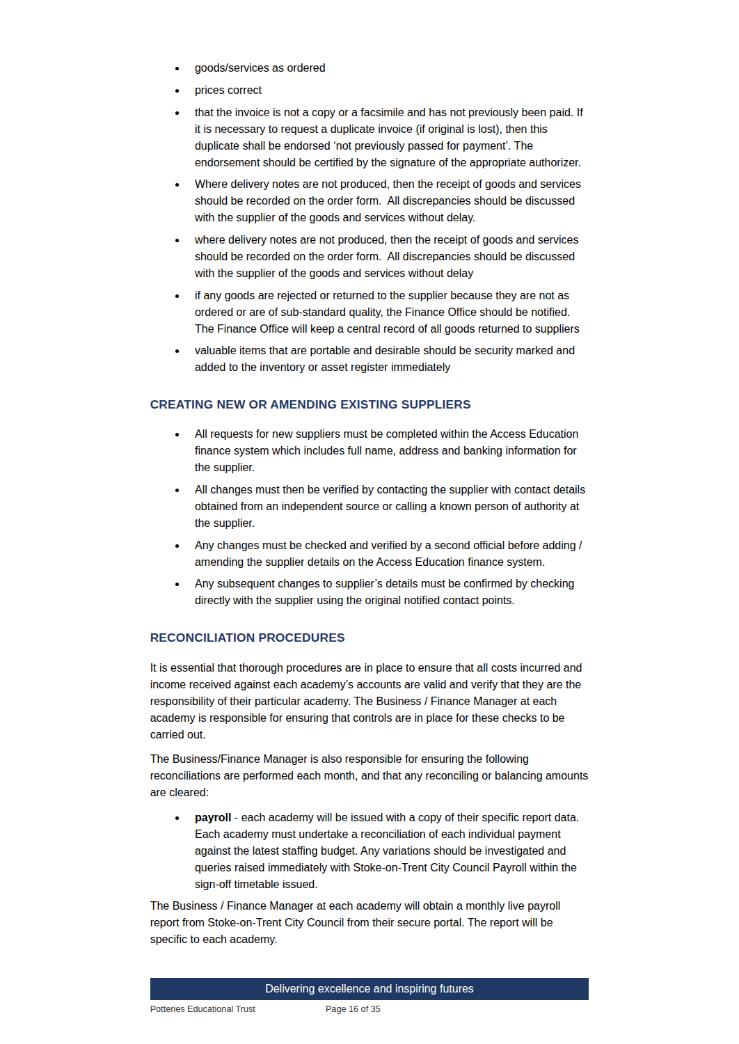goods/services as ordered
prices correct
that the invoice is not a copy or a facsimile and has not previously been paid. If it is necessary to request a duplicate invoice (if original is lost), then this duplicate shall be endorsed ‘not previously passed for payment’. The endorsement should be certified by the signature of the appropriate authorizer.
Where delivery notes are not produced, then the receipt of goods and services should be recorded on the order form. All discrepancies should be discussed with the supplier of the goods and services without delay.
where delivery notes are not produced, then the receipt of goods and services should be recorded on the order form. All discrepancies should be discussed with the supplier of the goods and services without delay
if any goods are rejected or returned to the supplier because they are not as ordered or are of sub-standard quality, the Finance Office should be notified. The Finance Office will keep a central record of all goods returned to suppliers
valuable items that are portable and desirable should be security marked and added to the inventory or asset register immediately
CREATING NEW OR AMENDING EXISTING SUPPLIERS
All requests for new suppliers must be completed within the Access Education finance system which includes full name, address and banking information for the supplier.
All changes must then be verified by contacting the supplier with contact details obtained from an independent source or calling a known person of authority at the supplier.
Any changes must be checked and verified by a second official before adding / amending the supplier details on the Access Education finance system.
Any subsequent changes to supplier’s details must be confirmed by checking directly with the supplier using the original notified contact points.
RECONCILIATION PROCEDURES
It is essential that thorough procedures are in place to ensure that all costs incurred and income received against each academy’s accounts are valid and verify that they are the responsibility of their particular academy. The Business / Finance Manager at each academy is responsible for ensuring that controls are in place for these checks to be carried out.
The Business/Finance Manager is also responsible for ensuring the following reconciliations are performed each month, and that any reconciling or balancing amounts are cleared:
payroll - each academy will be issued with a copy of their specific report data.
Each academy must undertake a reconciliation of each individual payment against the latest staffing budget. Any variations should be investigated and queries raised immediately with Stoke-on-Trent City Council Payroll within the sign-off timetable issued.
The Business / Finance Manager at each academy will obtain a monthly live payroll report from Stoke-on-Trent City Council from their secure portal. The report will be specific to each academy.
Delivering excellence and inspiring futures
Potteries Educational Trust
Page 16 of 35